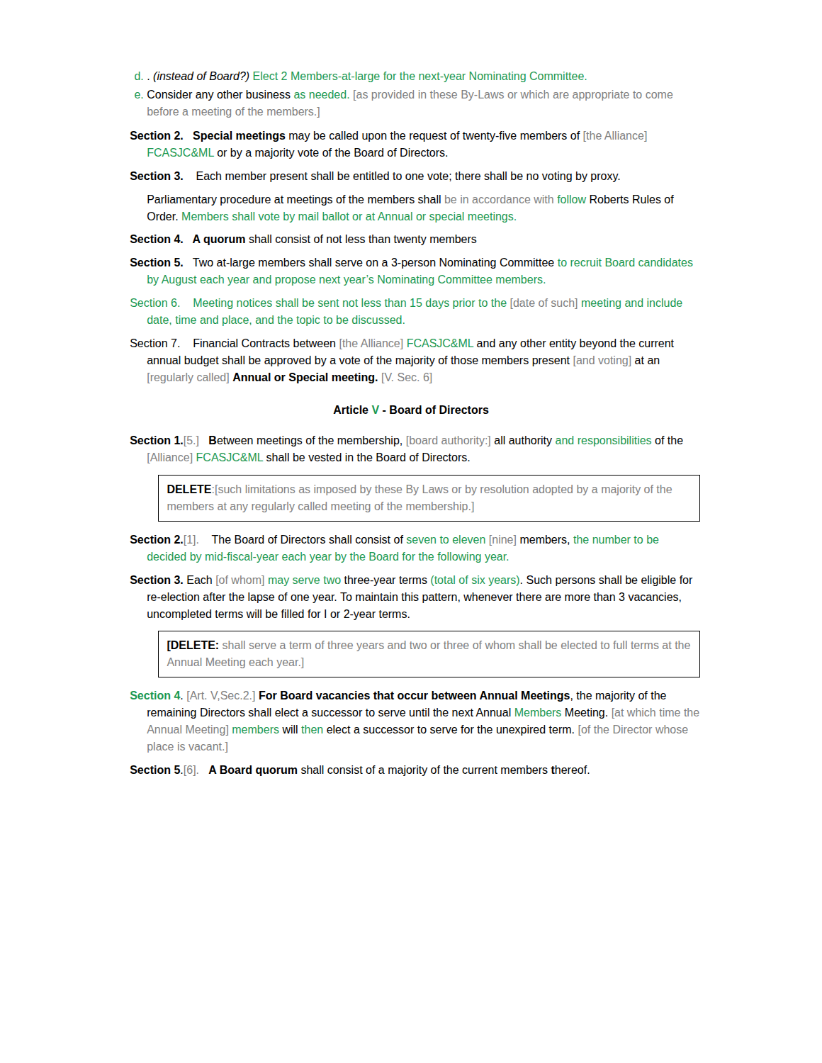. (instead of Board?) Elect 2 Members-at-large for the next-year Nominating Committee.
Consider any other business as needed. [as provided in these By-Laws or which are appropriate to come before a meeting of the members.]
Section 2. Special meetings may be called upon the request of twenty-five members of [the Alliance] FCASJC&ML or by a majority vote of the Board of Directors.
Section 3. Each member present shall be entitled to one vote; there shall be no voting by proxy.
Parliamentary procedure at meetings of the members shall be in accordance with follow Roberts Rules of Order. Members shall vote by mail ballot or at Annual or special meetings.
Section 4. A quorum shall consist of not less than twenty members
Section 5. Two at-large members shall serve on a 3-person Nominating Committee to recruit Board candidates by August each year and propose next year’s Nominating Committee members.
Section 6. Meeting notices shall be sent not less than 15 days prior to the [date of such] meeting and include date, time and place, and the topic to be discussed.
Section 7. Financial Contracts between [the Alliance] FCASJC&ML and any other entity beyond the current annual budget shall be approved by a vote of the majority of those members present [and voting] at an [regularly called] Annual or Special meeting. [V. Sec. 6]
Article V - Board of Directors
Section 1.[5.] Between meetings of the membership, [board authority:] all authority and responsibilities of the [Alliance] FCASJC&ML shall be vested in the Board of Directors.
DELETE:[such limitations as imposed by these By Laws or by resolution adopted by a majority of the members at any regularly called meeting of the membership.]
Section 2.[1]. The Board of Directors shall consist of seven to eleven [nine] members, the number to be decided by mid-fiscal-year each year by the Board for the following year.
Section 3. Each [of whom] may serve two three-year terms (total of six years). Such persons shall be eligible for re-election after the lapse of one year. To maintain this pattern, whenever there are more than 3 vacancies, uncompleted terms will be filled for I or 2-year terms.
[DELETE: shall serve a term of three years and two or three of whom shall be elected to full terms at the Annual Meeting each year.]
Section 4. [Art. V,Sec.2.] For Board vacancies that occur between Annual Meetings, the majority of the remaining Directors shall elect a successor to serve until the next Annual Members Meeting. [at which time the Annual Meeting] members will then elect a successor to serve for the unexpired term. [of the Director whose place is vacant.]
Section 5.[6]. A Board quorum shall consist of a majority of the current members thereof.